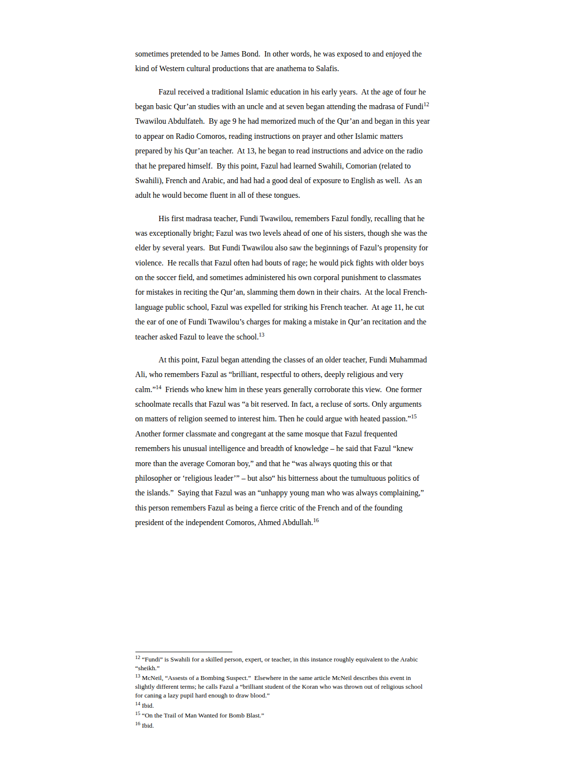sometimes pretended to be James Bond. In other words, he was exposed to and enjoyed the kind of Western cultural productions that are anathema to Salafis.
Fazul received a traditional Islamic education in his early years. At the age of four he began basic Qur’an studies with an uncle and at seven began attending the madrasa of Fundi12 Twawilou Abdulfateh. By age 9 he had memorized much of the Qur’an and began in this year to appear on Radio Comoros, reading instructions on prayer and other Islamic matters prepared by his Qur’an teacher. At 13, he began to read instructions and advice on the radio that he prepared himself. By this point, Fazul had learned Swahili, Comorian (related to Swahili), French and Arabic, and had had a good deal of exposure to English as well. As an adult he would become fluent in all of these tongues.
His first madrasa teacher, Fundi Twawilou, remembers Fazul fondly, recalling that he was exceptionally bright; Fazul was two levels ahead of one of his sisters, though she was the elder by several years. But Fundi Twawilou also saw the beginnings of Fazul’s propensity for violence. He recalls that Fazul often had bouts of rage; he would pick fights with older boys on the soccer field, and sometimes administered his own corporal punishment to classmates for mistakes in reciting the Qur’an, slamming them down in their chairs. At the local French-language public school, Fazul was expelled for striking his French teacher. At age 11, he cut the ear of one of Fundi Twawilou’s charges for making a mistake in Qur’an recitation and the teacher asked Fazul to leave the school.13
At this point, Fazul began attending the classes of an older teacher, Fundi Muhammad Ali, who remembers Fazul as “brilliant, respectful to others, deeply religious and very calm.”14 Friends who knew him in these years generally corroborate this view. One former schoolmate recalls that Fazul was “a bit reserved. In fact, a recluse of sorts. Only arguments on matters of religion seemed to interest him. Then he could argue with heated passion.”15 Another former classmate and congregant at the same mosque that Fazul frequented remembers his unusual intelligence and breadth of knowledge – he said that Fazul “knew more than the average Comoran boy,” and that he “was always quoting this or that philosopher or ‘religious leader’” – but also“ his bitterness about the tumultuous politics of the islands.” Saying that Fazul was an “unhappy young man who was always complaining,” this person remembers Fazul as being a fierce critic of the French and of the founding president of the independent Comoros, Ahmed Abdullah.16
12 “Fundi” is Swahili for a skilled person, expert, or teacher, in this instance roughly equivalent to the Arabic “sheikh.”
13 McNeil, “Assests of a Bombing Suspect.” Elsewhere in the same article McNeil describes this event in slightly different terms; he calls Fazul a “brilliant student of the Koran who was thrown out of religious school for caning a lazy pupil hard enough to draw blood.”
14 Ibid.
15 “On the Trail of Man Wanted for Bomb Blast.”
16 Ibid.